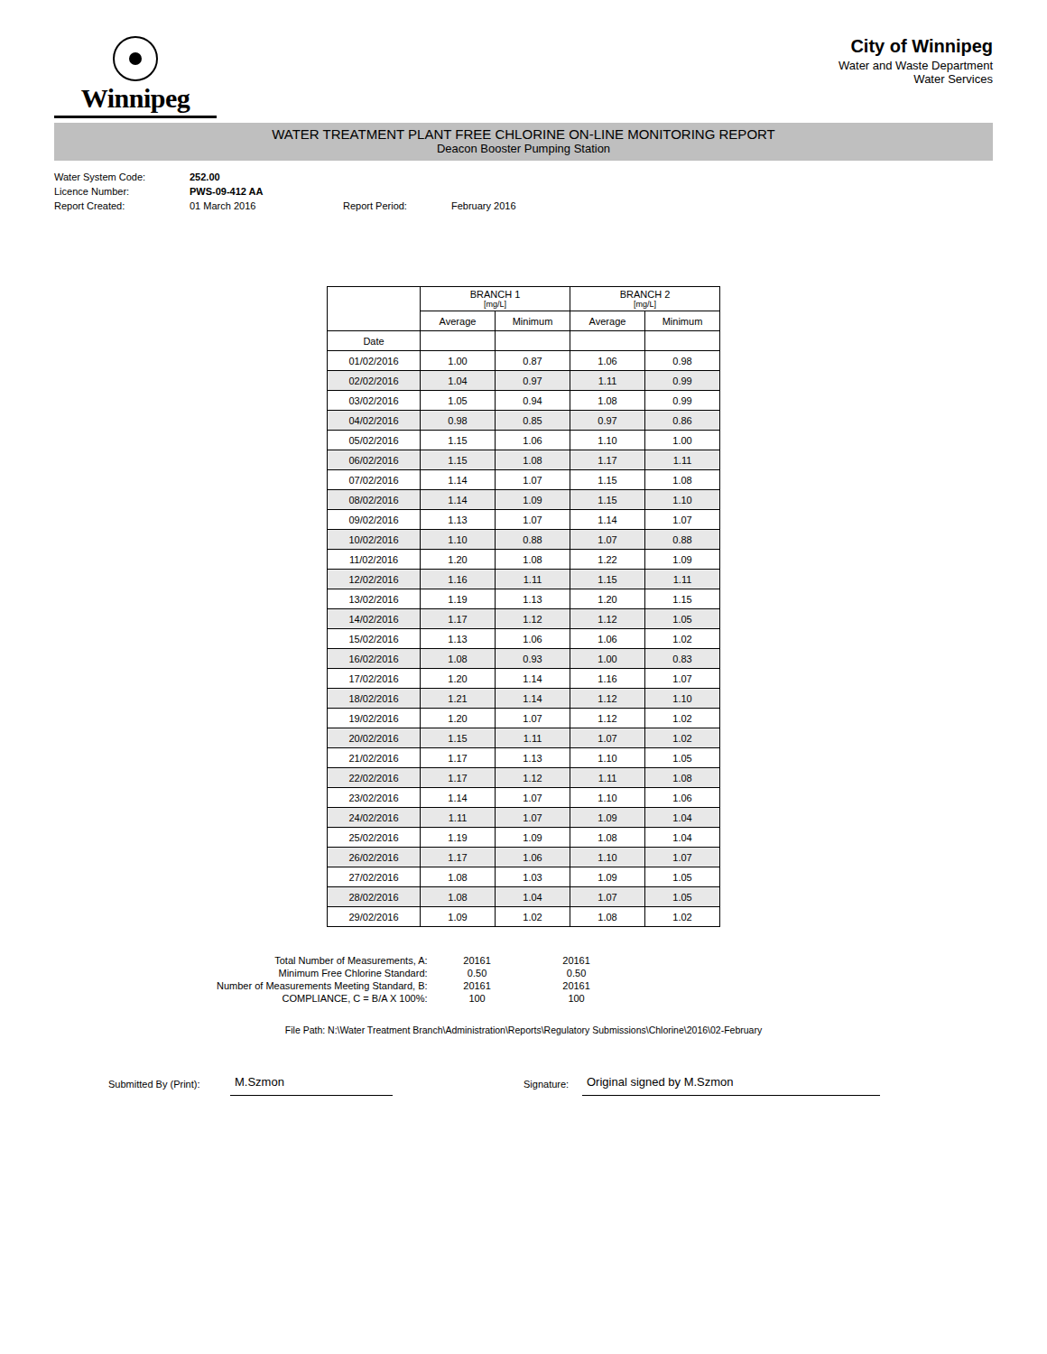Winnipeg
City of Winnipeg
Water and Waste Department
Water Services
WATER TREATMENT PLANT FREE CHLORINE ON-LINE MONITORING REPORT
Deacon Booster Pumping Station
| Water System Code: | 252.00 | | |
| Licence Number: | PWS-09-412 AA | | |
| Report Created: | 01 March 2016 | Report Period: | February 2016 |
| | BRANCH 1 [mg/L] | BRANCH 2 [mg/L] |
| --- | --- | --- |
| Average | Minimum | Average | Minimum |
| Date | | | | |
| 01/02/2016 | 1.00 | 0.87 | 1.06 | 0.98 |
| 02/02/2016 | 1.04 | 0.97 | 1.11 | 0.99 |
| 03/02/2016 | 1.05 | 0.94 | 1.08 | 0.99 |
| 04/02/2016 | 0.98 | 0.85 | 0.97 | 0.86 |
| 05/02/2016 | 1.15 | 1.06 | 1.10 | 1.00 |
| 06/02/2016 | 1.15 | 1.08 | 1.17 | 1.11 |
| 07/02/2016 | 1.14 | 1.07 | 1.15 | 1.08 |
| 08/02/2016 | 1.14 | 1.09 | 1.15 | 1.10 |
| 09/02/2016 | 1.13 | 1.07 | 1.14 | 1.07 |
| 10/02/2016 | 1.10 | 0.88 | 1.07 | 0.88 |
| 11/02/2016 | 1.20 | 1.08 | 1.22 | 1.09 |
| 12/02/2016 | 1.16 | 1.11 | 1.15 | 1.11 |
| 13/02/2016 | 1.19 | 1.13 | 1.20 | 1.15 |
| 14/02/2016 | 1.17 | 1.12 | 1.12 | 1.05 |
| 15/02/2016 | 1.13 | 1.06 | 1.06 | 1.02 |
| 16/02/2016 | 1.08 | 0.93 | 1.00 | 0.83 |
| 17/02/2016 | 1.20 | 1.14 | 1.16 | 1.07 |
| 18/02/2016 | 1.21 | 1.14 | 1.12 | 1.10 |
| 19/02/2016 | 1.20 | 1.07 | 1.12 | 1.02 |
| 20/02/2016 | 1.15 | 1.11 | 1.07 | 1.02 |
| 21/02/2016 | 1.17 | 1.13 | 1.10 | 1.05 |
| 22/02/2016 | 1.17 | 1.12 | 1.11 | 1.08 |
| 23/02/2016 | 1.14 | 1.07 | 1.10 | 1.06 |
| 24/02/2016 | 1.11 | 1.07 | 1.09 | 1.04 |
| 25/02/2016 | 1.19 | 1.09 | 1.08 | 1.04 |
| 26/02/2016 | 1.17 | 1.06 | 1.10 | 1.07 |
| 27/02/2016 | 1.08 | 1.03 | 1.09 | 1.05 |
| 28/02/2016 | 1.08 | 1.04 | 1.07 | 1.05 |
| 29/02/2016 | 1.09 | 1.02 | 1.08 | 1.02 |
| Total Number of Measurements, A: | 20161 | 20161 |
| Minimum Free Chlorine Standard: | 0.50 | 0.50 |
| Number of Measurements Meeting Standard, B: | 20161 | 20161 |
| COMPLIANCE, C = B/A X 100%: | 100 | 100 |
File Path: N:\Water Treatment Branch\Administration\Reports\Regulatory Submissions\Chlorine\2016\02-February
Submitted By (Print):
M.Szmon
Signature:
Original signed by M.Szmon